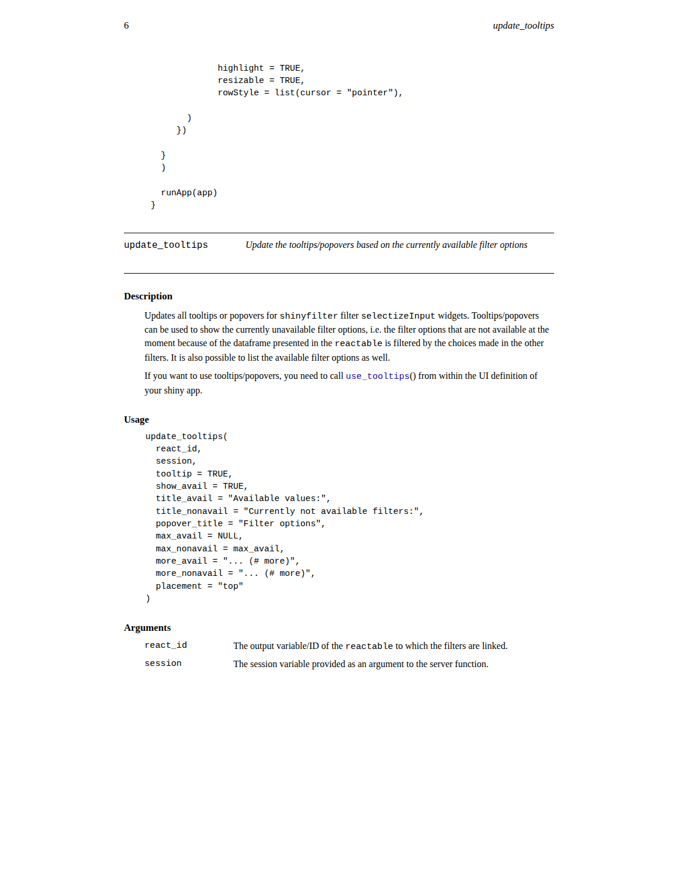6 update_tooltips
              highlight = TRUE,
              resizable = TRUE,
              rowStyle = list(cursor = "pointer"),
              onClick = "select"
        )
      })

   }
   )

   runApp(app)
 }
update_tooltips Update the tooltips/popovers based on the currently available filter options
Description
Updates all tooltips or popovers for shinyfilter filter selectizeInput widgets. Tooltips/popovers can be used to show the currently unavailable filter options, i.e. the filter options that are not available at the moment because of the dataframe presented in the reactable is filtered by the choices made in the other filters. It is also possible to list the available filter options as well.
If you want to use tooltips/popovers, you need to call use_tooltips() from within the UI definition of your shiny app.
Usage
update_tooltips(
  react_id,
  session,
  tooltip = TRUE,
  show_avail = TRUE,
  title_avail = "Available values:",
  title_nonavail = "Currently not available filters:",
  popover_title = "Filter options",
  max_avail = NULL,
  max_nonavail = max_avail,
  more_avail = "... (# more)",
  more_nonavail = "... (# more)",
  placement = "top"
)
Arguments
react_id
The output variable/ID of the reactable to which the filters are linked.
session
The session variable provided as an argument to the server function.